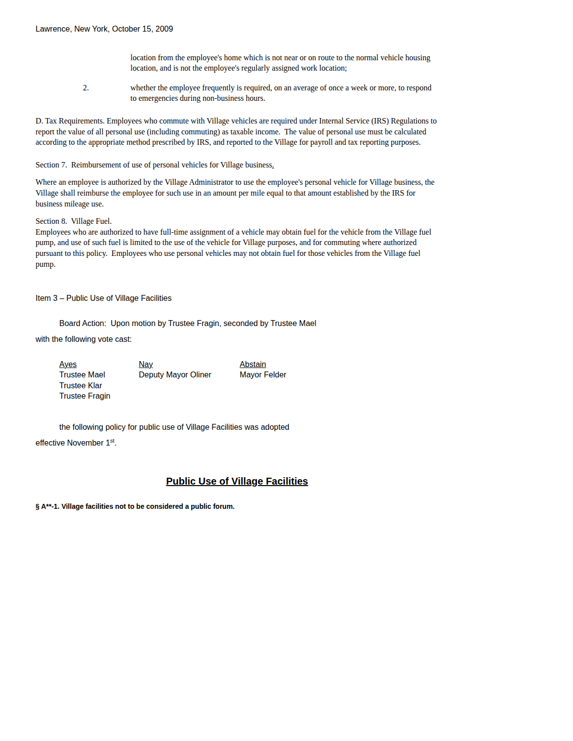Lawrence, New York, October 15, 2009
location from the employee's home which is not near or on route to the normal vehicle housing location, and is not the employee's regularly assigned work location;
2.
whether the employee frequently is required, on an average of once a week or more, to respond to emergencies during non-business hours.
D. Tax Requirements. Employees who commute with Village vehicles are required under Internal Service (IRS) Regulations to report the value of all personal use (including commuting) as taxable income. The value of personal use must be calculated according to the appropriate method prescribed by IRS, and reported to the Village for payroll and tax reporting purposes.
Section 7. Reimbursement of use of personal vehicles for Village business.
Where an employee is authorized by the Village Administrator to use the employee's personal vehicle for Village business, the Village shall reimburse the employee for such use in an amount per mile equal to that amount established by the IRS for business mileage use.
Section 8. Village Fuel.
Employees who are authorized to have full-time assignment of a vehicle may obtain fuel for the vehicle from the Village fuel pump, and use of such fuel is limited to the use of the vehicle for Village purposes, and for commuting where authorized pursuant to this policy. Employees who use personal vehicles may not obtain fuel for those vehicles from the Village fuel pump.
Item 3 – Public Use of Village Facilities
Board Action: Upon motion by Trustee Fragin, seconded by Trustee Mael
with the following vote cast:
| Ayes | Nay | Abstain |
| --- | --- | --- |
| Trustee Mael | Deputy Mayor Oliner | Mayor Felder |
| Trustee Klar | | |
| Trustee Fragin | | |
the following policy for public use of Village Facilities was adopted
effective November 1st.
Public Use of Village Facilities
§ A**-1. Village facilities not to be considered a public forum.